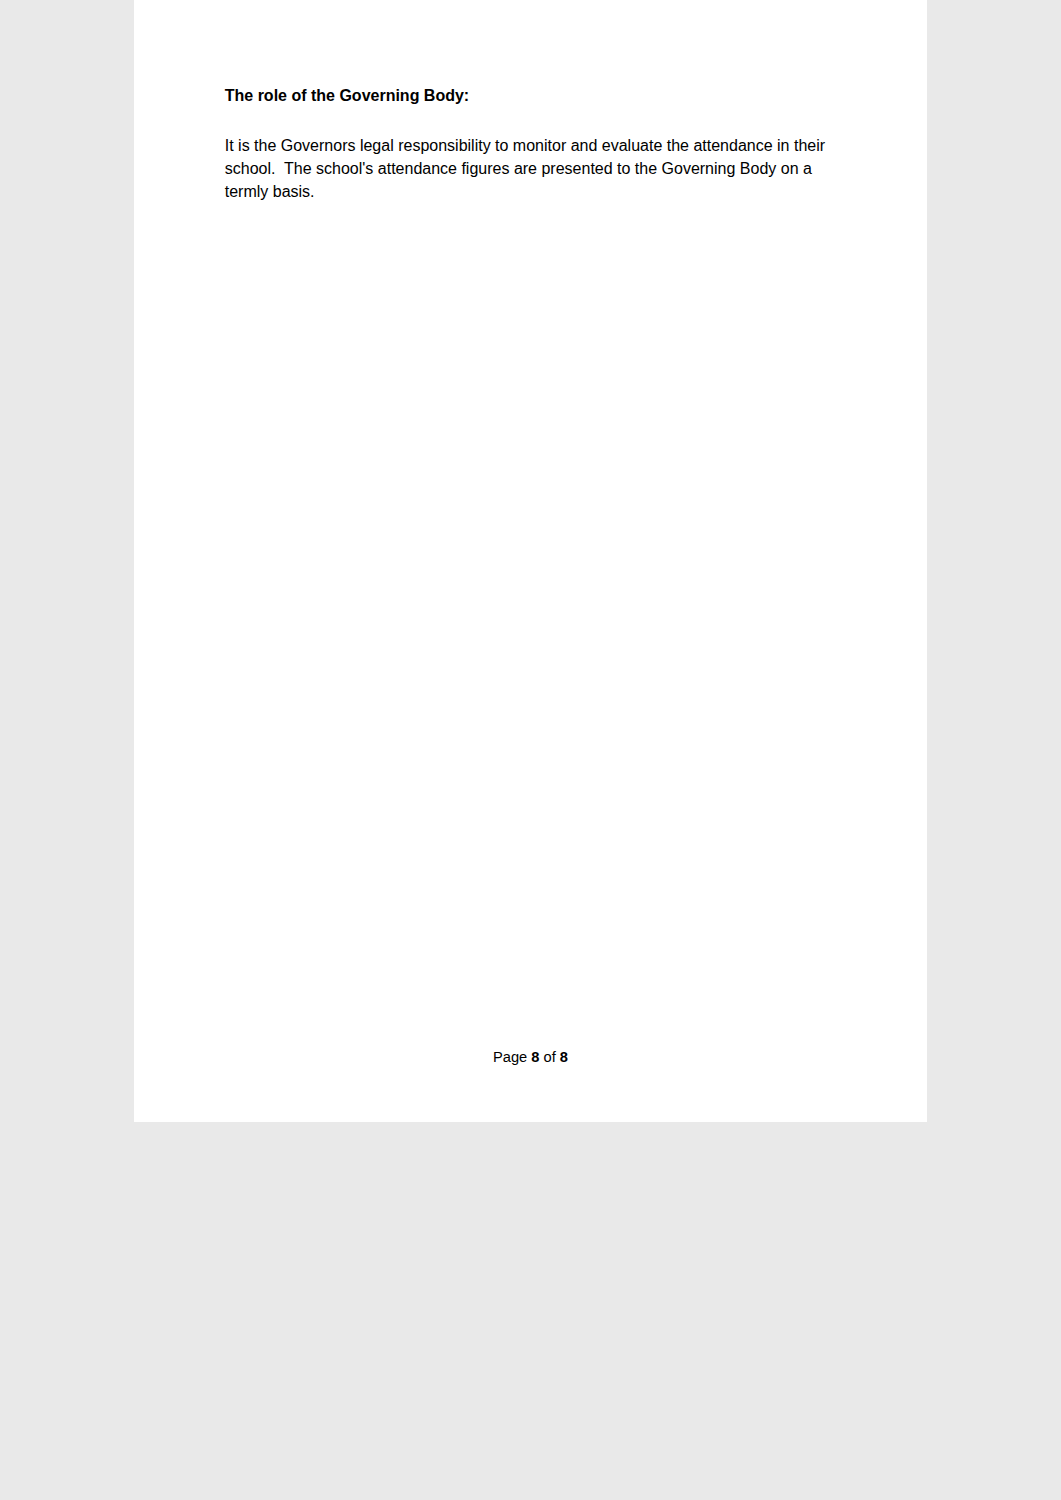The role of the Governing Body:
It is the Governors legal responsibility to monitor and evaluate the attendance in their school. The school's attendance figures are presented to the Governing Body on a termly basis.
Page 8 of 8